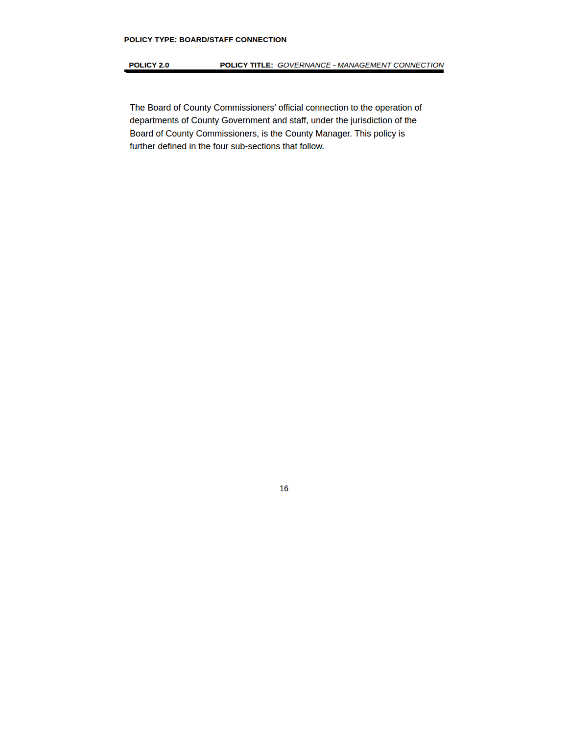POLICY TYPE: BOARD/STAFF CONNECTION
POLICY 2.0 POLICY TITLE: GOVERNANCE - MANAGEMENT CONNECTION
The Board of County Commissioners’ official connection to the operation of departments of County Government and staff, under the jurisdiction of the Board of County Commissioners, is the County Manager. This policy is further defined in the four sub-sections that follow.
16